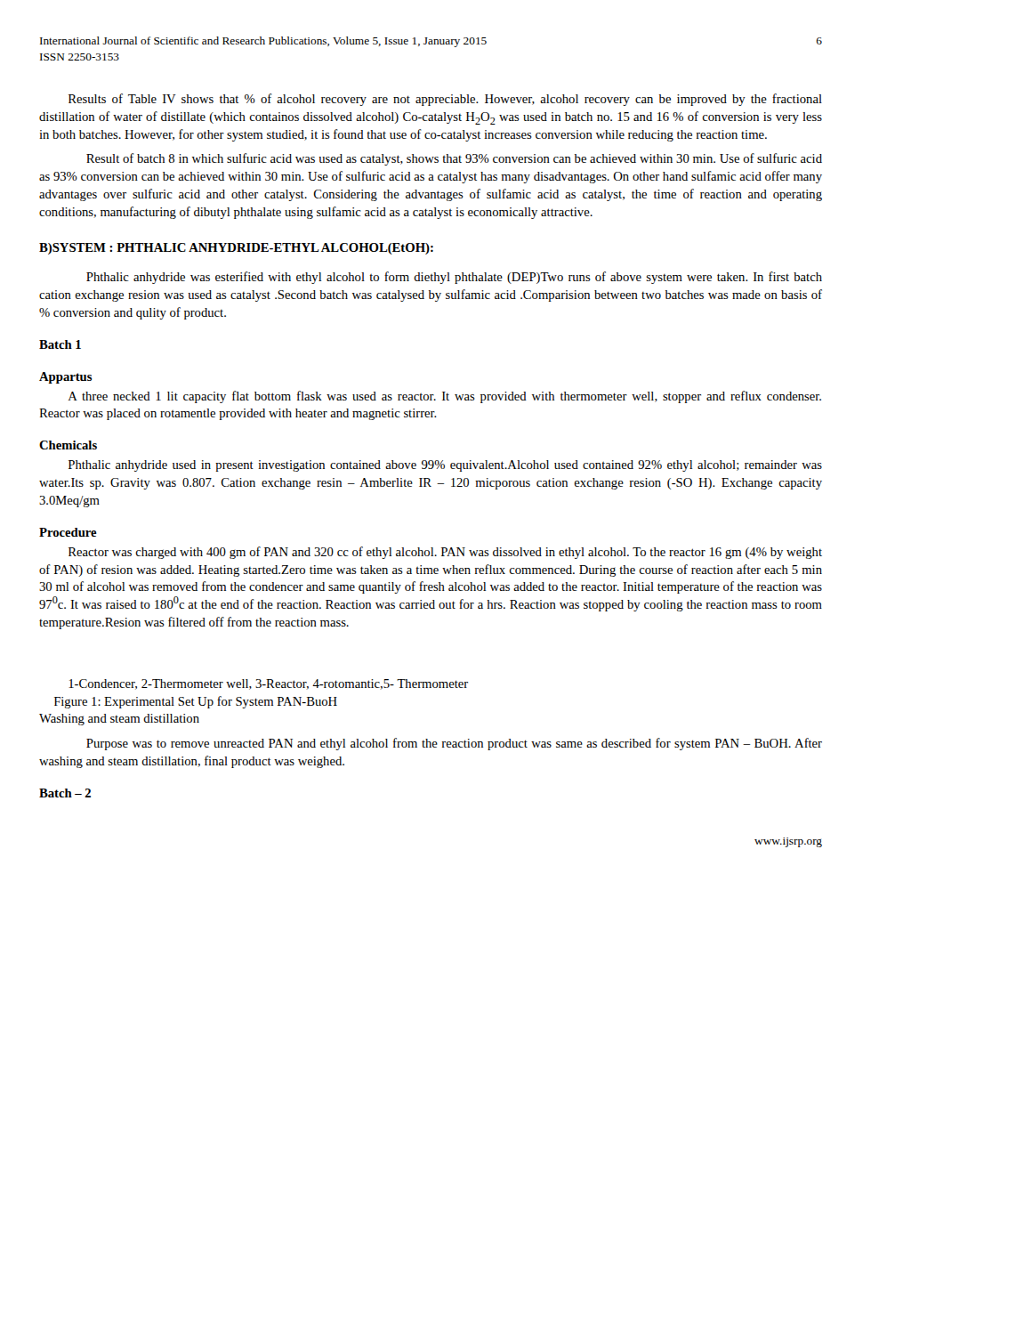International Journal of Scientific and Research Publications, Volume 5, Issue 1, January 2015
ISSN 2250-3153
6
Results of Table IV shows that % of alcohol recovery are not appreciable. However, alcohol recovery can be improved by the fractional distillation of water of distillate (which containos dissolved alcohol) Co-catalyst H2O2 was used in batch no. 15 and 16 % of conversion is very less in both batches. However, for other system studied, it is found that use of co-catalyst increases conversion while reducing the reaction time.
Result of batch 8 in which sulfuric acid was used as catalyst, shows that 93% conversion can be achieved within 30 min. Use of sulfuric acid as 93% conversion can be achieved within 30 min. Use of sulfuric acid as a catalyst has many disadvantages. On other hand sulfamic acid offer many advantages over sulfuric acid and other catalyst. Considering the advantages of sulfamic acid as catalyst, the time of reaction and operating conditions, manufacturing of dibutyl phthalate using sulfamic acid as a catalyst is economically attractive.
B)SYSTEM : PHTHALIC ANHYDRIDE-ETHYL ALCOHOL(EtOH):
Phthalic anhydride was esterified with ethyl alcohol to form diethyl phthalate (DEP)Two runs of above system were taken. In first batch cation exchange resion was used as catalyst .Second batch was catalysed by sulfamic acid .Comparision between two batches was made on basis of % conversion and qulity of product.
Batch 1
Appartus
A three necked 1 lit capacity flat bottom flask was used as reactor. It was provided with thermometer well, stopper and reflux condenser. Reactor was placed on rotamentle provided with heater and magnetic stirrer.
Chemicals
Phthalic anhydride used in present investigation contained above 99% equivalent.Alcohol used contained 92% ethyl alcohol; remainder was water.Its sp. Gravity was 0.807. Cation exchange resin – Amberlite IR – 120 micporous cation exchange resion (-SO H). Exchange capacity 3.0Meq/gm
Procedure
Reactor was charged with 400 gm of PAN and 320 cc of ethyl alcohol. PAN was dissolved in ethyl alcohol. To the reactor 16 gm (4% by weight of PAN) of resion was added. Heating started.Zero time was taken as a time when reflux commenced. During the course of reaction after each 5 min 30 ml of alcohol was removed from the condencer and same quantily of fresh alcohol was added to the reactor. Initial temperature of the reaction was 970c. It was raised to 1800c at the end of the reaction. Reaction was carried out for a hrs. Reaction was stopped by cooling the reaction mass to room temperature.Resion was filtered off from the reaction mass.
1-Condencer, 2-Thermometer well, 3-Reactor, 4-rotomantic,5- Thermometer Figure 1: Experimental Set Up for System PAN-BuoH
Washing and steam distillation
Purpose was to remove unreacted PAN and ethyl alcohol from the reaction product was same as described for system PAN – BuOH. After washing and steam distillation, final product was weighed.
Batch – 2
www.ijsrp.org